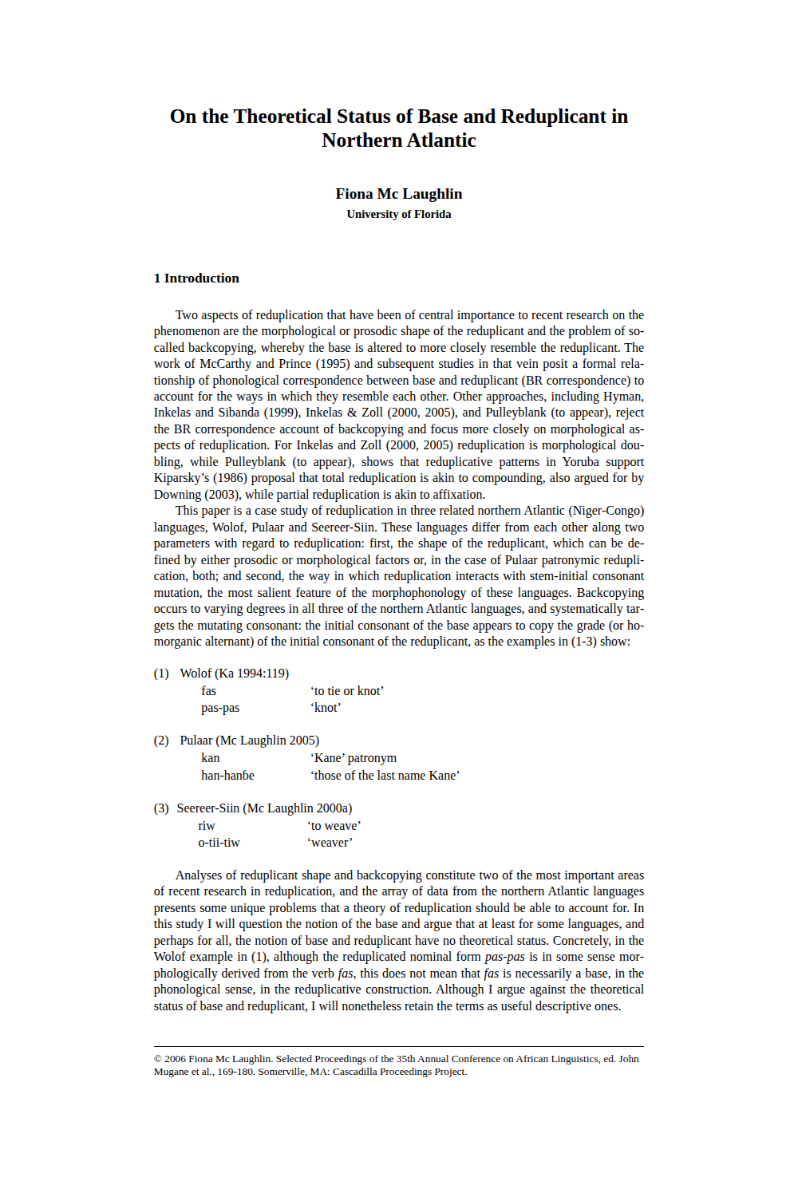On the Theoretical Status of Base and Reduplicant in
Northern Atlantic
Fiona Mc Laughlin
University of Florida
1 Introduction
Two aspects of reduplication that have been of central importance to recent research on the phenomenon are the morphological or prosodic shape of the reduplicant and the problem of so-called backcopying, whereby the base is altered to more closely resemble the reduplicant. The work of McCarthy and Prince (1995) and subsequent studies in that vein posit a formal relationship of phonological correspondence between base and reduplicant (BR correspondence) to account for the ways in which they resemble each other. Other approaches, including Hyman, Inkelas and Sibanda (1999), Inkelas & Zoll (2000, 2005), and Pulleyblank (to appear), reject the BR correspondence account of backcopying and focus more closely on morphological aspects of reduplication. For Inkelas and Zoll (2000, 2005) reduplication is morphological doubling, while Pulleyblank (to appear), shows that reduplicative patterns in Yoruba support Kiparsky’s (1986) proposal that total reduplication is akin to compounding, also argued for by Downing (2003), while partial reduplication is akin to affixation.
This paper is a case study of reduplication in three related northern Atlantic (Niger-Congo) languages, Wolof, Pulaar and Seereer-Siin. These languages differ from each other along two parameters with regard to reduplication: first, the shape of the reduplicant, which can be defined by either prosodic or morphological factors or, in the case of Pulaar patronymic reduplication, both; and second, the way in which reduplication interacts with stem-initial consonant mutation, the most salient feature of the morphophonology of these languages. Backcopying occurs to varying degrees in all three of the northern Atlantic languages, and systematically targets the mutating consonant: the initial consonant of the base appears to copy the grade (or homorganic alternant) of the initial consonant of the reduplicant, as the examples in (1-3) show:
(1) Wolof (Ka 1994:119)
| fas | ‘to tie or knot’ |
| pas-pas | ‘knot’ |
(2) Pulaar (Mc Laughlin 2005)
| kan | ‘Kane’ patronym |
| han-hanɓe | ‘those of the last name Kane’ |
(3) Seereer-Siin (Mc Laughlin 2000a)
| riw | ‘to weave’ |
| o-tii-tiw | ‘weaver’ |
Analyses of reduplicant shape and backcopying constitute two of the most important areas of recent research in reduplication, and the array of data from the northern Atlantic languages presents some unique problems that a theory of reduplication should be able to account for. In this study I will question the notion of the base and argue that at least for some languages, and perhaps for all, the notion of base and reduplicant have no theoretical status. Concretely, in the Wolof example in (1), although the reduplicated nominal form pas-pas is in some sense morphologically derived from the verb fas, this does not mean that fas is necessarily a base, in the phonological sense, in the reduplicative construction. Although I argue against the theoretical status of base and reduplicant, I will nonetheless retain the terms as useful descriptive ones.
© 2006 Fiona Mc Laughlin. Selected Proceedings of the 35th Annual Conference on African Linguistics, ed. John Mugane et al., 169-180. Somerville, MA: Cascadilla Proceedings Project.